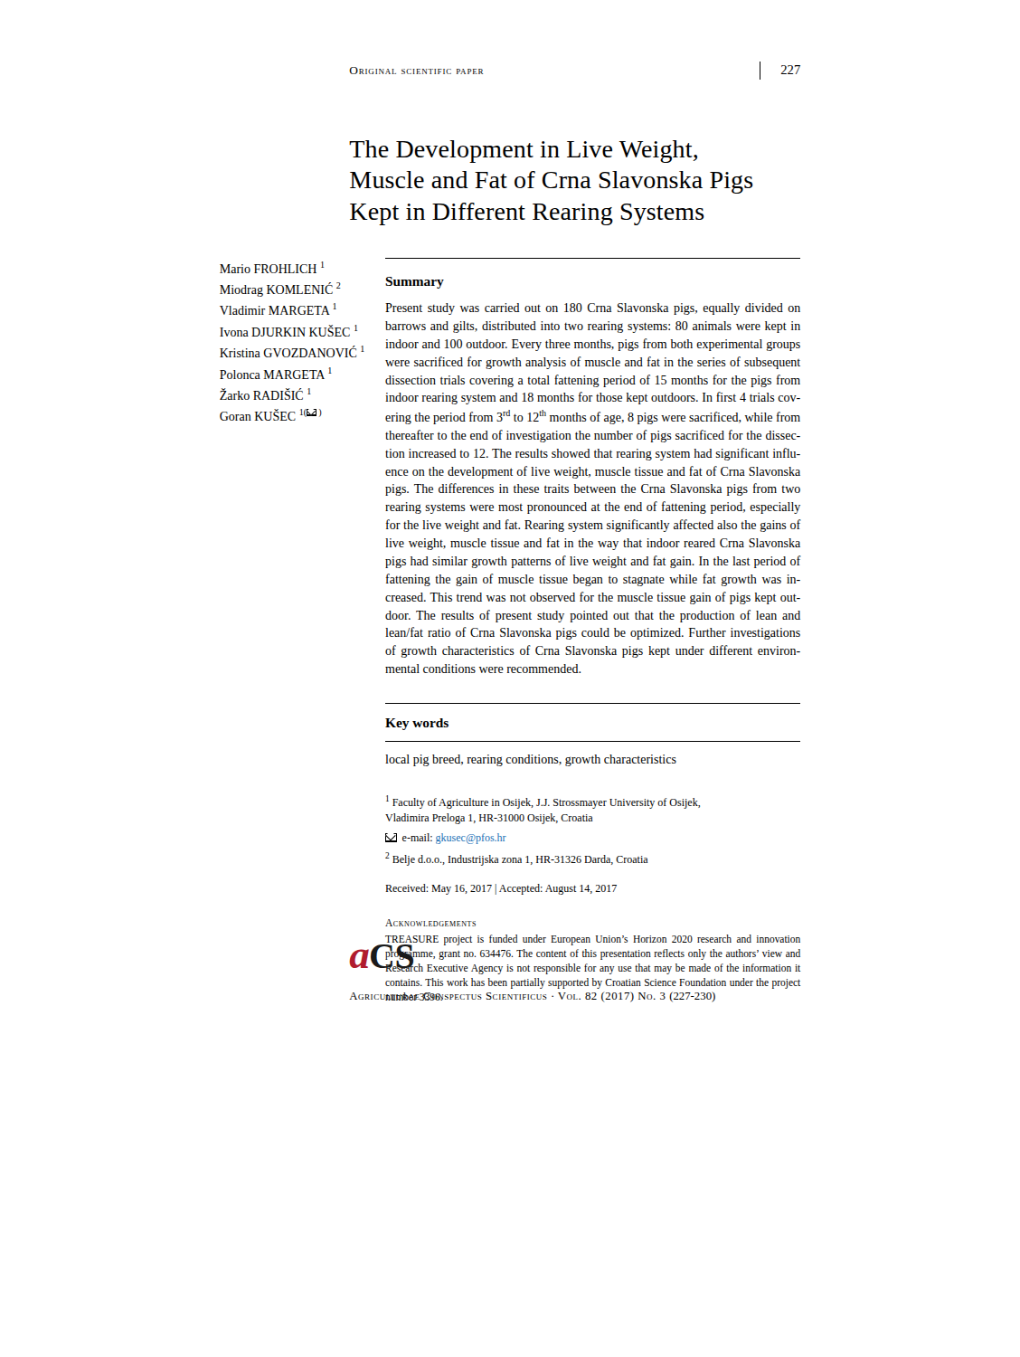Original scientific paper
227
The Development in Live Weight,
Muscle and Fat of Crna Slavonska Pigs
Kept in Different Rearing Systems
Mario FROHLICH 1
Miodrag KOMLENIĆ 2
Vladimir MARGETA 1
Ivona DJURKIN KUŠEC 1
Kristina GVOZDANOVIĆ 1
Polonca MARGETA 1
Žarko RADIŠIĆ 1
Goran KUŠEC 1( )
Summary
Present study was carried out on 180 Crna Slavonska pigs, equally divided on barrows and gilts, distributed into two rearing systems: 80 animals were kept in indoor and 100 outdoor. Every three months, pigs from both experimental groups were sacrificed for growth analysis of muscle and fat in the series of subsequent dissection trials covering a total fattening period of 15 months for the pigs from indoor rearing system and 18 months for those kept outdoors. In first 4 trials covering the period from 3rd to 12th months of age, 8 pigs were sacrificed, while from thereafter to the end of investigation the number of pigs sacrificed for the dissection increased to 12. The results showed that rearing system had significant influence on the development of live weight, muscle tissue and fat of Crna Slavonska pigs. The differences in these traits between the Crna Slavonska pigs from two rearing systems were most pronounced at the end of fattening period, especially for the live weight and fat. Rearing system significantly affected also the gains of live weight, muscle tissue and fat in the way that indoor reared Crna Slavonska pigs had similar growth patterns of live weight and fat gain. In the last period of fattening the gain of muscle tissue began to stagnate while fat growth was increased. This trend was not observed for the muscle tissue gain of pigs kept outdoor. The results of present study pointed out that the production of lean and lean/fat ratio of Crna Slavonska pigs could be optimized. Further investigations of growth characteristics of Crna Slavonska pigs kept under different environmental conditions were recommended.
Key words
local pig breed, rearing conditions, growth characteristics
1 Faculty of Agriculture in Osijek, J.J. Strossmayer University of Osijek,
Vladimira Preloga 1, HR-31000 Osijek, Croatia
e-mail: gkusec@pfos.hr
2 Belje d.o.o., Industrijska zona 1, HR-31326 Darda, Croatia
Received: May 16, 2017 | Accepted: August 14, 2017
Acknowledgements TREASURE project is funded under European Union’s Horizon 2020 research and innovation programme, grant no. 634476. The content of this presentation reflects only the authors’ view and Research Executive Agency is not responsible for any use that may be made of the information it contains. This work has been partially supported by Croatian Science Foundation under the project number 3396.
aCS
Agriculturae Conspectus Scientificus · Vol. 82 (2017) No. 3 (227-230)